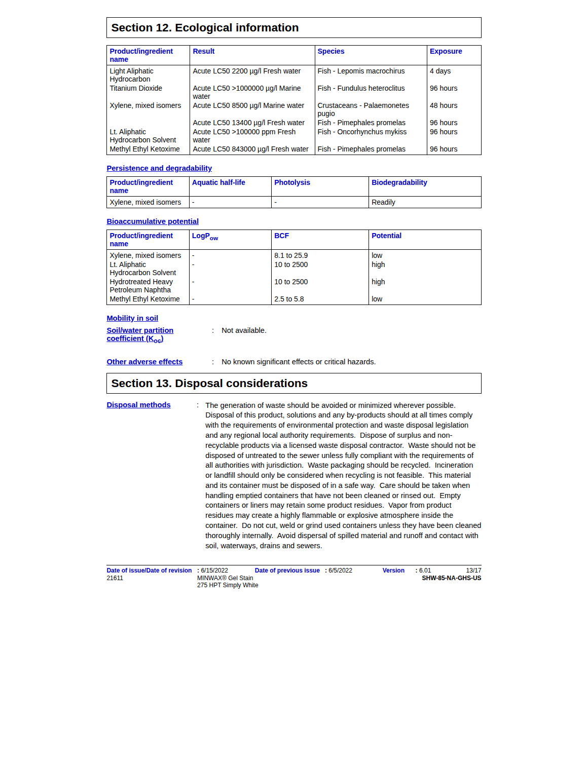Section 12. Ecological information
| Product/ingredient name | Result | Species | Exposure |
| --- | --- | --- | --- |
| Light Aliphatic Hydrocarbon | Acute LC50 2200 µg/l Fresh water | Fish - Lepomis macrochirus | 4 days |
| Titanium Dioxide | Acute LC50 >1000000 µg/l Marine water | Fish - Fundulus heteroclitus | 96 hours |
| Xylene, mixed isomers | Acute LC50 8500 µg/l Marine water | Crustaceans - Palaemonetes pugio | 48 hours |
| | Acute LC50 13400 µg/l Fresh water | Fish - Pimephales promelas | 96 hours |
| Lt. Aliphatic Hydrocarbon Solvent | Acute LC50 >100000 ppm Fresh water | Fish - Oncorhynchus mykiss | 96 hours |
| Methyl Ethyl Ketoxime | Acute LC50 843000 µg/l Fresh water | Fish - Pimephales promelas | 96 hours |
Persistence and degradability
| Product/ingredient name | Aquatic half-life | Photolysis | Biodegradability |
| --- | --- | --- | --- |
| Xylene, mixed isomers | - | - | Readily |
Bioaccumulative potential
| Product/ingredient name | LogP ow | BCF | Potential |
| --- | --- | --- | --- |
| Xylene, mixed isomers | - | 8.1 to 25.9 | low |
| Lt. Aliphatic Hydrocarbon Solvent | - | 10 to 2500 | high |
| Hydrotreated Heavy Petroleum Naphtha | - | 10 to 2500 | high |
| Methyl Ethyl Ketoxime | - | 2.5 to 5.8 | low |
Mobility in soil
| Soil/water partition coefficient (K oc ) | : | Not available. |
| Other adverse effects | : | No known significant effects or critical hazards. |
Section 13. Disposal considerations
| Disposal methods | : | The generation of waste should be avoided or minimized wherever possible. Disposal of this product, solutions and any by-products should at all times comply with the requirements of environmental protection and waste disposal legislation and any regional local authority requirements. Dispose of surplus and non-recyclable products via a licensed waste disposal contractor. Waste should not be disposed of untreated to the sewer unless fully compliant with the requirements of all authorities with jurisdiction. Waste packaging should be recycled. Incineration or landfill should only be considered when recycling is not feasible. This material and its container must be disposed of in a safe way. Care should be taken when handling emptied containers that have not been cleaned or rinsed out. Empty containers or liners may retain some product residues. Vapor from product residues may create a highly flammable or explosive atmosphere inside the container. Do not cut, weld or grind used containers unless they have been cleaned thoroughly internally. Avoid dispersal of spilled material and runoff and contact with soil, waterways, drains and sewers. |
| Date of issue/Date of revision | : 6/15/2022 | Date of previous issue | : 6/5/2022 | Version | : 6.01 | 13/17 |
| 21611 | MINWAX® Gel Stain 275 HPT Simply White | SHW-85-NA-GHS-US |